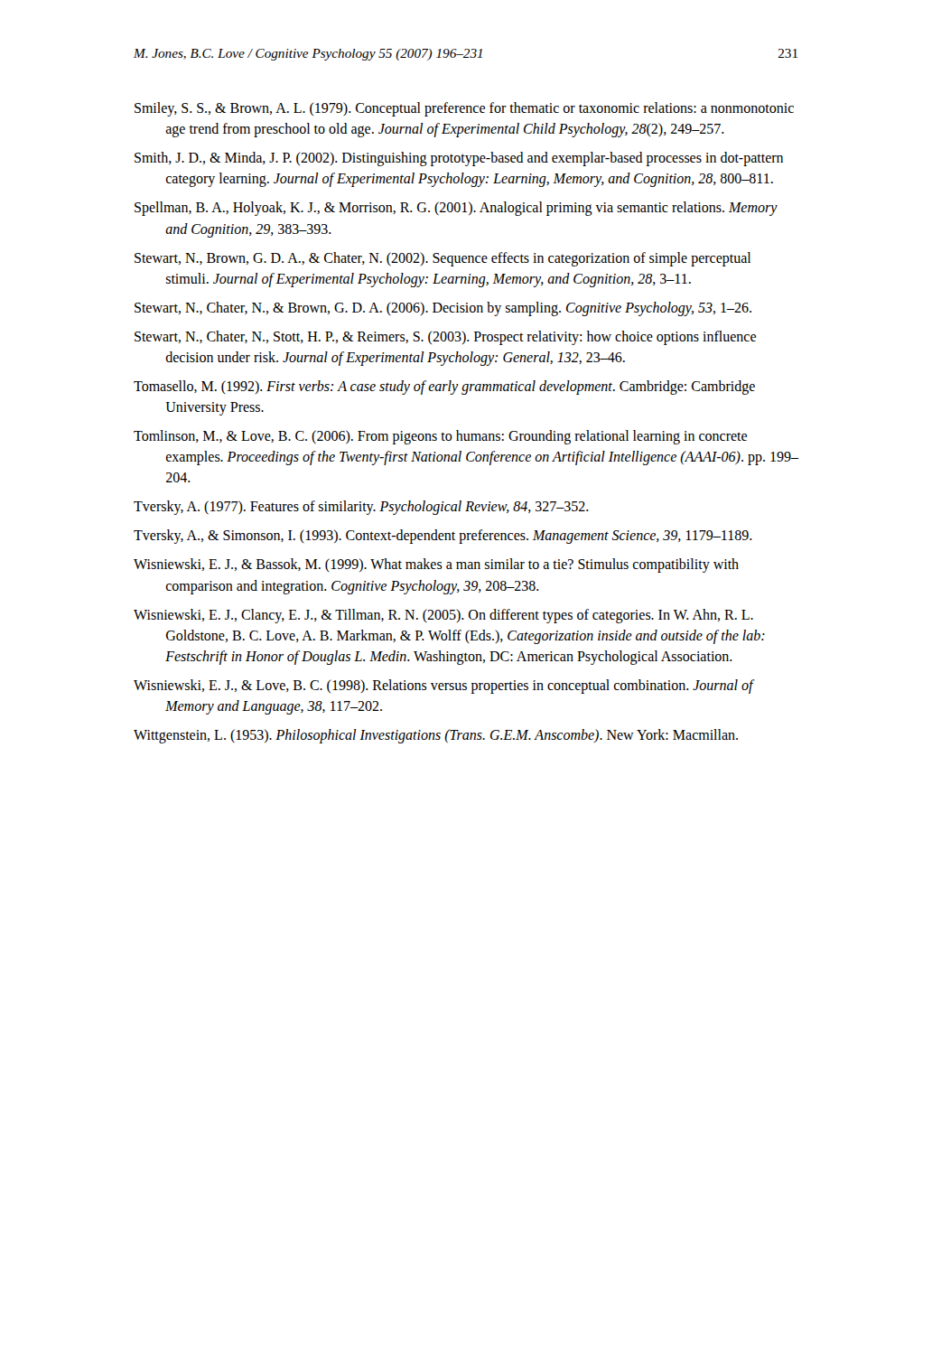M. Jones, B.C. Love / Cognitive Psychology 55 (2007) 196–231 231
Smiley, S. S., & Brown, A. L. (1979). Conceptual preference for thematic or taxonomic relations: a nonmonotonic age trend from preschool to old age. Journal of Experimental Child Psychology, 28(2), 249–257.
Smith, J. D., & Minda, J. P. (2002). Distinguishing prototype-based and exemplar-based processes in dot-pattern category learning. Journal of Experimental Psychology: Learning, Memory, and Cognition, 28, 800–811.
Spellman, B. A., Holyoak, K. J., & Morrison, R. G. (2001). Analogical priming via semantic relations. Memory and Cognition, 29, 383–393.
Stewart, N., Brown, G. D. A., & Chater, N. (2002). Sequence effects in categorization of simple perceptual stimuli. Journal of Experimental Psychology: Learning, Memory, and Cognition, 28, 3–11.
Stewart, N., Chater, N., & Brown, G. D. A. (2006). Decision by sampling. Cognitive Psychology, 53, 1–26.
Stewart, N., Chater, N., Stott, H. P., & Reimers, S. (2003). Prospect relativity: how choice options influence decision under risk. Journal of Experimental Psychology: General, 132, 23–46.
Tomasello, M. (1992). First verbs: A case study of early grammatical development. Cambridge: Cambridge University Press.
Tomlinson, M., & Love, B. C. (2006). From pigeons to humans: Grounding relational learning in concrete examples. Proceedings of the Twenty-first National Conference on Artificial Intelligence (AAAI-06). pp. 199–204.
Tversky, A. (1977). Features of similarity. Psychological Review, 84, 327–352.
Tversky, A., & Simonson, I. (1993). Context-dependent preferences. Management Science, 39, 1179–1189.
Wisniewski, E. J., & Bassok, M. (1999). What makes a man similar to a tie? Stimulus compatibility with comparison and integration. Cognitive Psychology, 39, 208–238.
Wisniewski, E. J., Clancy, E. J., & Tillman, R. N. (2005). On different types of categories. In W. Ahn, R. L. Goldstone, B. C. Love, A. B. Markman, & P. Wolff (Eds.), Categorization inside and outside of the lab: Festschrift in Honor of Douglas L. Medin. Washington, DC: American Psychological Association.
Wisniewski, E. J., & Love, B. C. (1998). Relations versus properties in conceptual combination. Journal of Memory and Language, 38, 117–202.
Wittgenstein, L. (1953). Philosophical Investigations (Trans. G.E.M. Anscombe). New York: Macmillan.